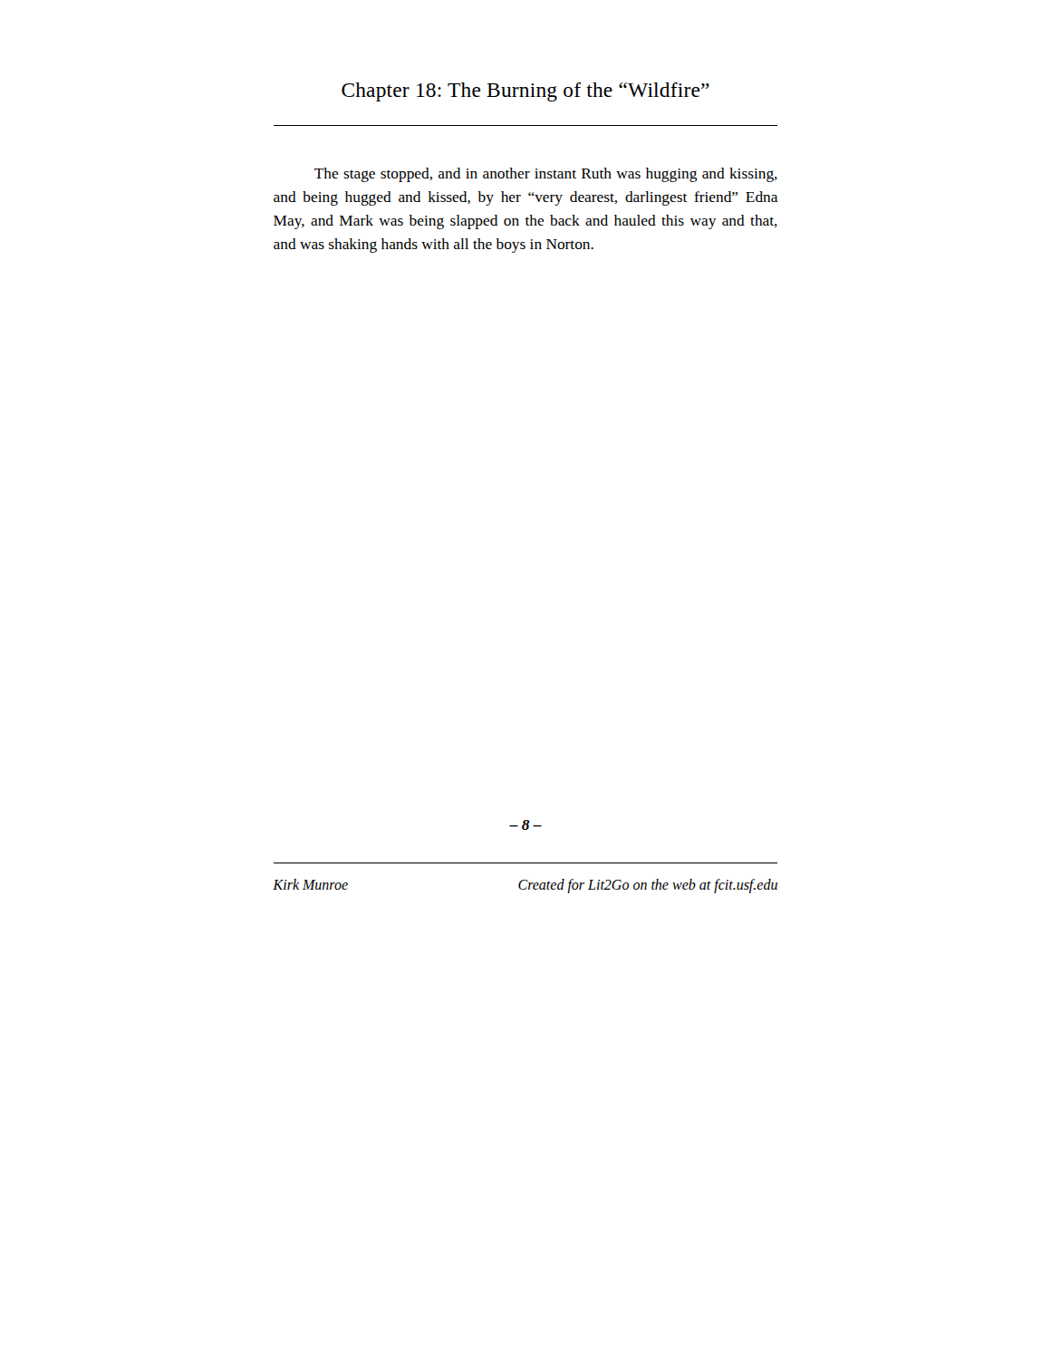Chapter 18: The Burning of the “Wildfire”
The stage stopped, and in another instant Ruth was hugging and kissing, and being hugged and kissed, by her “very dearest, darlingest friend” Edna May, and Mark was being slapped on the back and hauled this way and that, and was shaking hands with all the boys in Norton.
– 8 –
Kirk Munroe Created for Lit2Go on the web at fcit.usf.edu